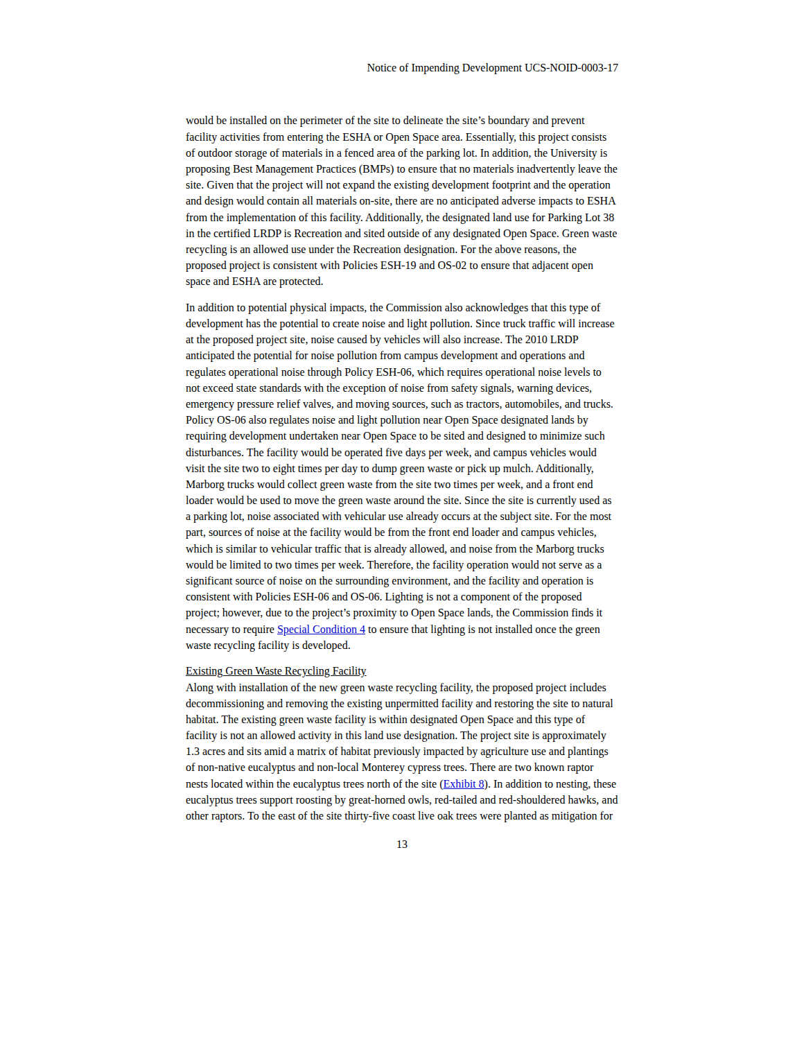Notice of Impending Development UCS-NOID-0003-17
would be installed on the perimeter of the site to delineate the site’s boundary and prevent facility activities from entering the ESHA or Open Space area. Essentially, this project consists of outdoor storage of materials in a fenced area of the parking lot. In addition, the University is proposing Best Management Practices (BMPs) to ensure that no materials inadvertently leave the site. Given that the project will not expand the existing development footprint and the operation and design would contain all materials on-site, there are no anticipated adverse impacts to ESHA from the implementation of this facility. Additionally, the designated land use for Parking Lot 38 in the certified LRDP is Recreation and sited outside of any designated Open Space. Green waste recycling is an allowed use under the Recreation designation. For the above reasons, the proposed project is consistent with Policies ESH-19 and OS-02 to ensure that adjacent open space and ESHA are protected.
In addition to potential physical impacts, the Commission also acknowledges that this type of development has the potential to create noise and light pollution. Since truck traffic will increase at the proposed project site, noise caused by vehicles will also increase. The 2010 LRDP anticipated the potential for noise pollution from campus development and operations and regulates operational noise through Policy ESH-06, which requires operational noise levels to not exceed state standards with the exception of noise from safety signals, warning devices, emergency pressure relief valves, and moving sources, such as tractors, automobiles, and trucks. Policy OS-06 also regulates noise and light pollution near Open Space designated lands by requiring development undertaken near Open Space to be sited and designed to minimize such disturbances. The facility would be operated five days per week, and campus vehicles would visit the site two to eight times per day to dump green waste or pick up mulch. Additionally, Marborg trucks would collect green waste from the site two times per week, and a front end loader would be used to move the green waste around the site. Since the site is currently used as a parking lot, noise associated with vehicular use already occurs at the subject site. For the most part, sources of noise at the facility would be from the front end loader and campus vehicles, which is similar to vehicular traffic that is already allowed, and noise from the Marborg trucks would be limited to two times per week. Therefore, the facility operation would not serve as a significant source of noise on the surrounding environment, and the facility and operation is consistent with Policies ESH-06 and OS-06. Lighting is not a component of the proposed project; however, due to the project’s proximity to Open Space lands, the Commission finds it necessary to require Special Condition 4 to ensure that lighting is not installed once the green waste recycling facility is developed.
Existing Green Waste Recycling Facility
Along with installation of the new green waste recycling facility, the proposed project includes decommissioning and removing the existing unpermitted facility and restoring the site to natural habitat. The existing green waste facility is within designated Open Space and this type of facility is not an allowed activity in this land use designation. The project site is approximately 1.3 acres and sits amid a matrix of habitat previously impacted by agriculture use and plantings of non-native eucalyptus and non-local Monterey cypress trees. There are two known raptor nests located within the eucalyptus trees north of the site (Exhibit 8). In addition to nesting, these eucalyptus trees support roosting by great-horned owls, red-tailed and red-shouldered hawks, and other raptors. To the east of the site thirty-five coast live oak trees were planted as mitigation for
13